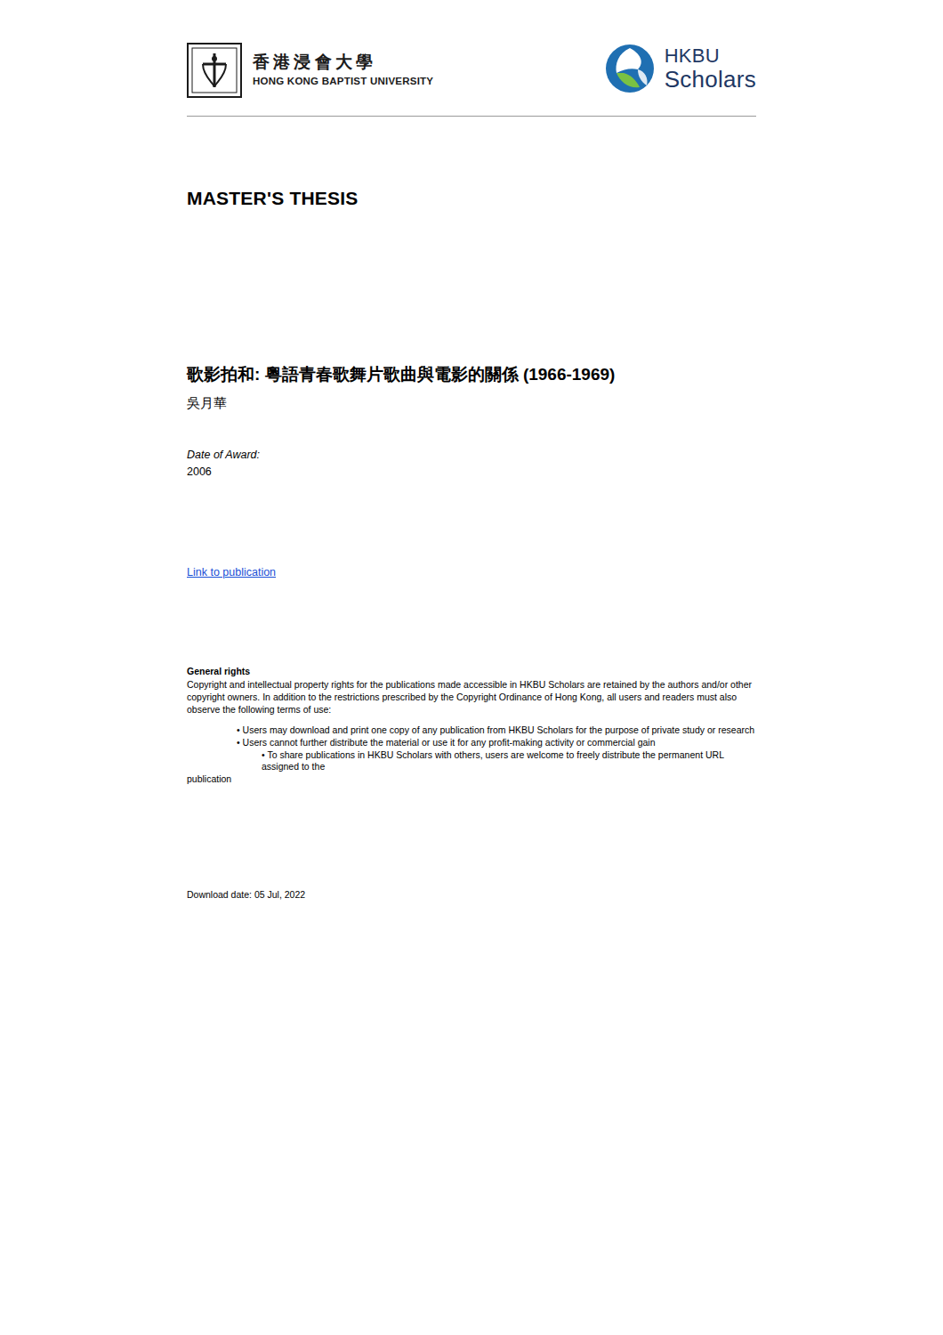香港浸會大學
HONG KONG BAPTIST UNIVERSITY
HKBU
Scholars
MASTER'S THESIS
歌影拍和: 粵語青春歌舞片歌曲與電影的關係 (1966-1969)
吳月華
Date of Award:
2006
Link to publication
General rights
Copyright and intellectual property rights for the publications made accessible in HKBU Scholars are retained by the authors and/or other copyright owners. In addition to the restrictions prescribed by the Copyright Ordinance of Hong Kong, all users and readers must also observe the following terms of use:
Users may download and print one copy of any publication from HKBU Scholars for the purpose of private study or research
Users cannot further distribute the material or use it for any profit-making activity or commercial gain
To share publications in HKBU Scholars with others, users are welcome to freely distribute the permanent URL assigned to the
publication
Download date: 05 Jul, 2022